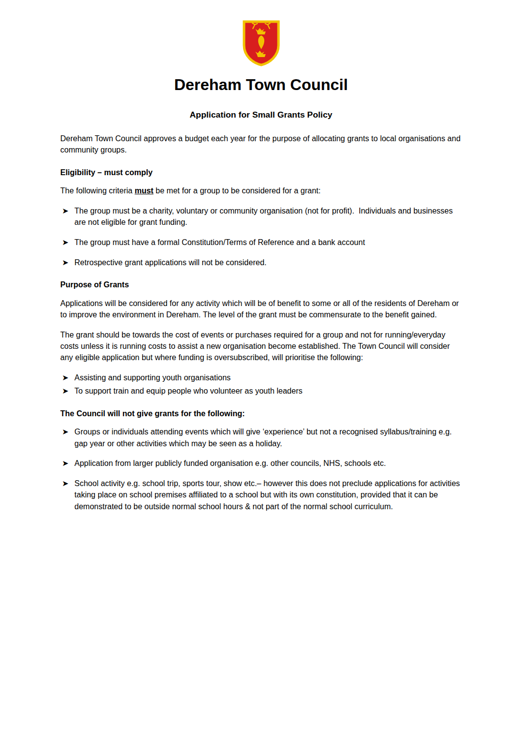Dereham Town Council
Application for Small Grants Policy
Dereham Town Council approves a budget each year for the purpose of allocating grants to local organisations and community groups.
Eligibility – must comply
The following criteria must be met for a group to be considered for a grant:
The group must be a charity, voluntary or community organisation (not for profit). Individuals and businesses are not eligible for grant funding.
The group must have a formal Constitution/Terms of Reference and a bank account
Retrospective grant applications will not be considered.
Purpose of Grants
Applications will be considered for any activity which will be of benefit to some or all of the residents of Dereham or to improve the environment in Dereham. The level of the grant must be commensurate to the benefit gained.
The grant should be towards the cost of events or purchases required for a group and not for running/everyday costs unless it is running costs to assist a new organisation become established. The Town Council will consider any eligible application but where funding is oversubscribed, will prioritise the following:
Assisting and supporting youth organisations
To support train and equip people who volunteer as youth leaders
The Council will not give grants for the following:
Groups or individuals attending events which will give ‘experience’ but not a recognised syllabus/training e.g. gap year or other activities which may be seen as a holiday.
Application from larger publicly funded organisation e.g. other councils, NHS, schools etc.
School activity e.g. school trip, sports tour, show etc.– however this does not preclude applications for activities taking place on school premises affiliated to a school but with its own constitution, provided that it can be demonstrated to be outside normal school hours & not part of the normal school curriculum.